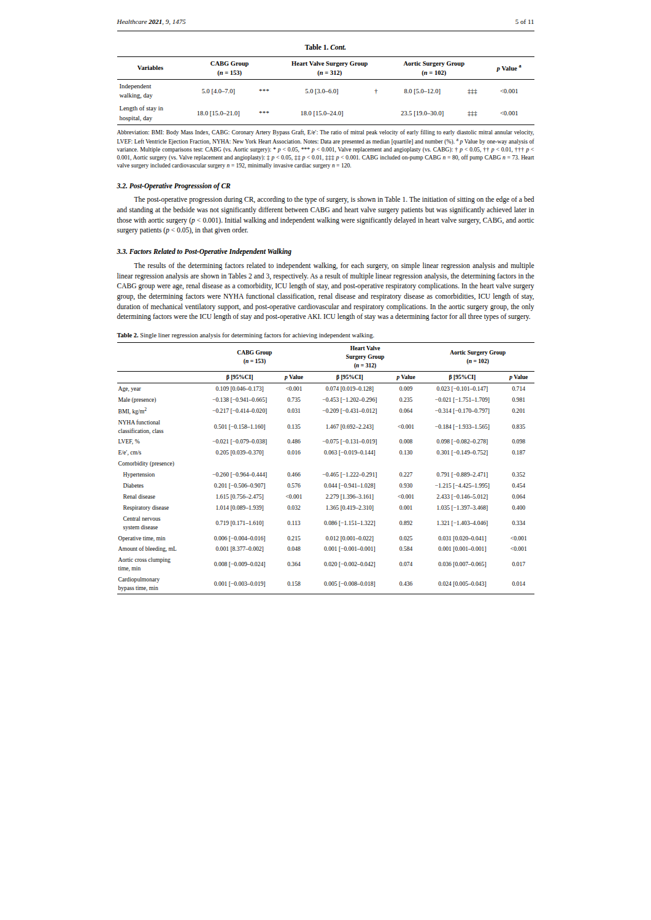Healthcare 2021, 9, 1475
5 of 11
Table 1. Cont.
| Variables | CABG Group ( n = 153) | Heart Valve Surgery Group ( n = 312) | Aortic Surgery Group ( n = 102) | p Value a |
| --- | --- | --- | --- | --- |
| Independent walking, day | 5.0 [4.0–7.0] | *** | 5.0 [3.0–6.0] | † | 8.0 [5.0–12.0] | ‡‡‡ | <0.001 |
| Length of stay in hospital, day | 18.0 [15.0–21.0] | *** | 18.0 [15.0–24.0] | | 23.5 [19.0–30.0] | ‡‡‡ | <0.001 |
Abbreviation: BMI: Body Mass Index, CABG: Coronary Artery Bypass Graft, E/e′: The ratio of mitral peak velocity of early filling to early diastolic mitral annular velocity, LVEF: Left Ventricle Ejection Fraction, NYHA: New York Heart Association. Notes: Data are presented as median [quartile] and number (%). a p Value by one-way analysis of variance. Multiple comparisons test: CABG (vs. Aortic surgery): * p < 0.05, *** p < 0.001, Valve replacement and angioplasty (vs. CABG): † p < 0.05, †† p < 0.01, ††† p < 0.001, Aortic surgery (vs. Valve replacement and angioplasty): ‡ p < 0.05, ‡‡ p < 0.01, ‡‡‡ p < 0.001. CABG included on-pump CABG n = 80, off pump CABG n = 73. Heart valve surgery included cardiovascular surgery n = 192, minimally invasive cardiac surgery n = 120.
3.2. Post-Operative Progresssion of CR
The post-operative progression during CR, according to the type of surgery, is shown in Table 1. The initiation of sitting on the edge of a bed and standing at the bedside was not significantly different between CABG and heart valve surgery patients but was significantly achieved later in those with aortic surgery (p < 0.001). Initial walking and independent walking were significantly delayed in heart valve surgery, CABG, and aortic surgery patients (p < 0.05), in that given order.
3.3. Factors Related to Post-Operative Independent Walking
The results of the determining factors related to independent walking, for each surgery, on simple linear regression analysis and multiple linear regression analysis are shown in Tables 2 and 3, respectively. As a result of multiple linear regression analysis, the determining factors in the CABG group were age, renal disease as a comorbidity, ICU length of stay, and post-operative respiratory complications. In the heart valve surgery group, the determining factors were NYHA functional classification, renal disease and respiratory disease as comorbidities, ICU length of stay, duration of mechanical ventilatory support, and post-operative cardiovascular and respiratory complications. In the aortic surgery group, the only determining factors were the ICU length of stay and post-operative AKI. ICU length of stay was a determining factor for all three types of surgery.
Table 2. Single liner regression analysis for determining factors for achieving independent walking.
| | CABG Group ( n = 153) | Heart Valve Surgery Group ( n = 312) | Aortic Surgery Group ( n = 102) |
| --- | --- | --- | --- |
| | β [95%CI] | p Value | β [95%CI] | p Value | β [95%CI] | p Value |
| Age, year | 0.109 [0.046–0.173] | <0.001 | 0.074 [0.019–0.128] | 0.009 | 0.023 [−0.101–0.147] | 0.714 |
| Male (presence) | −0.138 [−0.941–0.665] | 0.735 | −0.453 [−1.202–0.296] | 0.235 | −0.021 [−1.751–1.709] | 0.981 |
| BMI, kg/m 2 | −0.217 [−0.414–0.020] | 0.031 | −0.209 [−0.431–0.012] | 0.064 | −0.314 [−0.170–0.797] | 0.201 |
| NYHA functional classification, class | 0.501 [−0.158–1.160] | 0.135 | 1.467 [0.692–2.243] | <0.001 | −0.184 [−1.933–1.565] | 0.835 |
| LVEF, % | −0.021 [−0.079–0.038] | 0.486 | −0.075 [−0.131–0.019] | 0.008 | 0.098 [−0.082–0.278] | 0.098 |
| E/e′, cm/s | 0.205 [0.039–0.370] | 0.016 | 0.063 [−0.019–0.144] | 0.130 | 0.301 [−0.149–0.752] | 0.187 |
| Comorbidity (presence) | | | | | | |
| Hypertension | −0.260 [−0.964–0.444] | 0.466 | −0.465 [−1.222–0.291] | 0.227 | 0.791 [−0.889–2.471] | 0.352 |
| Diabetes | 0.201 [−0.506–0.907] | 0.576 | 0.044 [−0.941–1.028] | 0.930 | −1.215 [−4.425–1.995] | 0.454 |
| Renal disease | 1.615 [0.756–2.475] | <0.001 | 2.279 [1.396–3.161] | <0.001 | 2.433 [−0.146–5.012] | 0.064 |
| Respiratory disease | 1.014 [0.089–1.939] | 0.032 | 1.365 [0.419–2.310] | 0.001 | 1.035 [−1.397–3.468] | 0.400 |
| Central nervous system disease | 0.719 [0.171–1.610] | 0.113 | 0.086 [−1.151–1.322] | 0.892 | 1.321 [−1.403–4.046] | 0.334 |
| Operative time, min | 0.006 [−0.004–0.016] | 0.215 | 0.012 [0.001–0.022] | 0.025 | 0.031 [0.020–0.041] | <0.001 |
| Amount of bleeding, mL | 0.001 [8.377–0.002] | 0.048 | 0.001 [−0.001–0.001] | 0.584 | 0.001 [0.001–0.001] | <0.001 |
| Aortic cross clumping time, min | 0.008 [−0.009–0.024] | 0.364 | 0.020 [−0.002–0.042] | 0.074 | 0.036 [0.007–0.065] | 0.017 |
| Cardiopulmonary bypass time, min | 0.001 [−0.003–0.019] | 0.158 | 0.005 [−0.008–0.018] | 0.436 | 0.024 [0.005–0.043] | 0.014 |